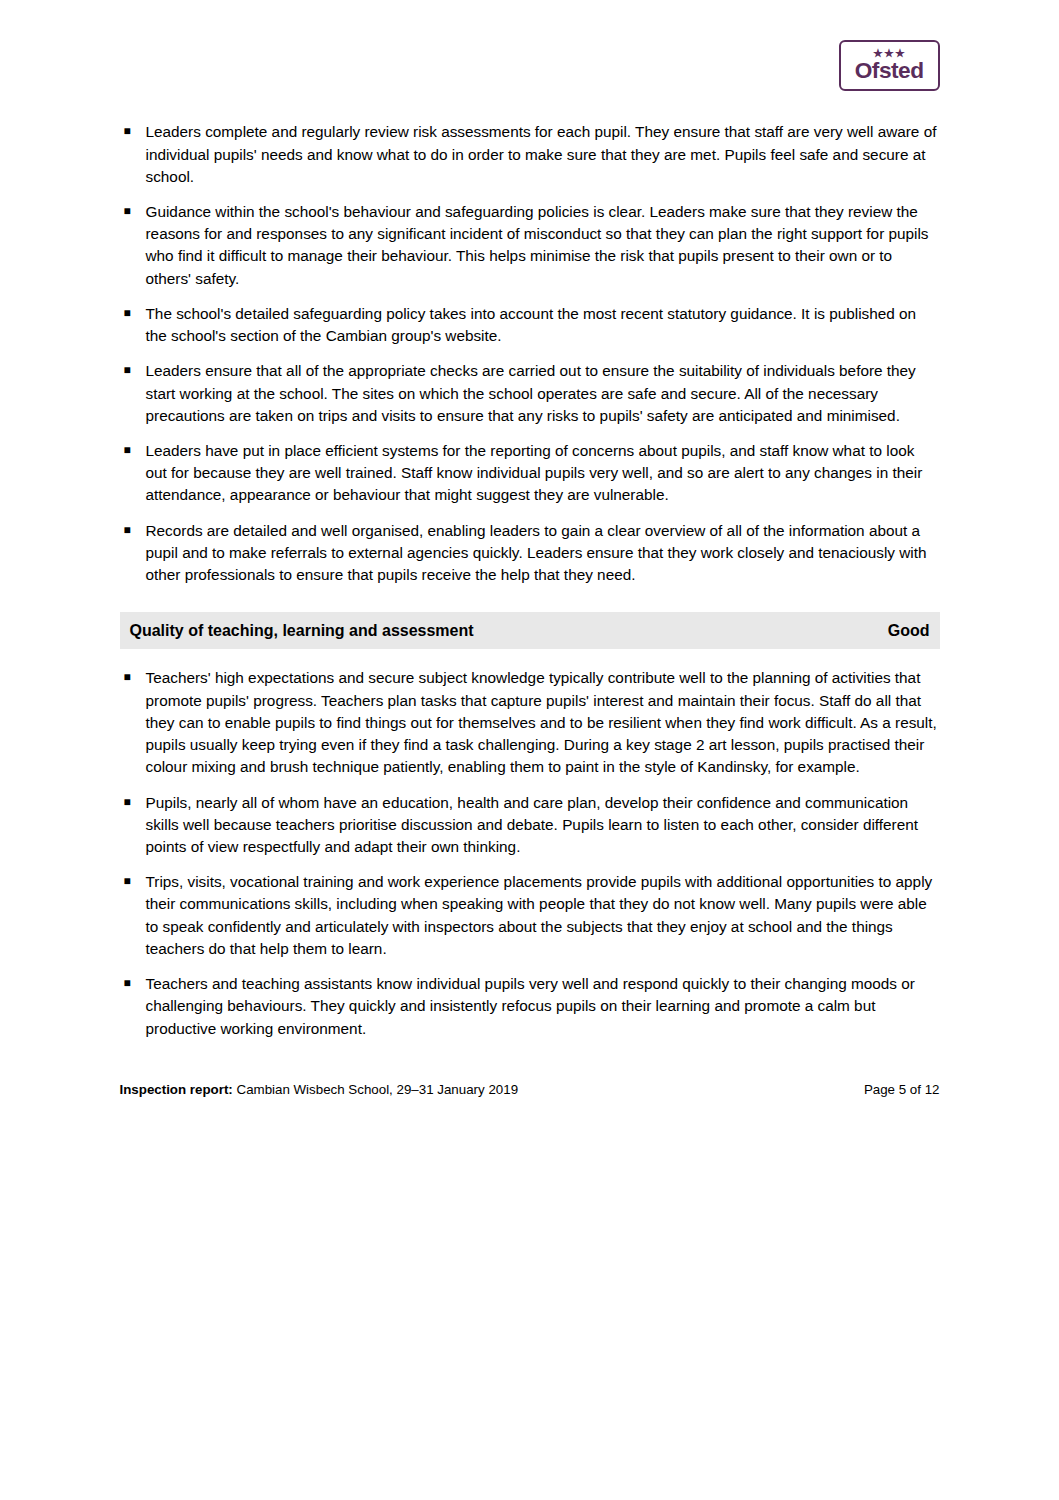★★★
Ofsted
Leaders complete and regularly review risk assessments for each pupil. They ensure that staff are very well aware of individual pupils' needs and know what to do in order to make sure that they are met. Pupils feel safe and secure at school.
Guidance within the school's behaviour and safeguarding policies is clear. Leaders make sure that they review the reasons for and responses to any significant incident of misconduct so that they can plan the right support for pupils who find it difficult to manage their behaviour. This helps minimise the risk that pupils present to their own or to others' safety.
The school's detailed safeguarding policy takes into account the most recent statutory guidance. It is published on the school's section of the Cambian group's website.
Leaders ensure that all of the appropriate checks are carried out to ensure the suitability of individuals before they start working at the school. The sites on which the school operates are safe and secure. All of the necessary precautions are taken on trips and visits to ensure that any risks to pupils' safety are anticipated and minimised.
Leaders have put in place efficient systems for the reporting of concerns about pupils, and staff know what to look out for because they are well trained. Staff know individual pupils very well, and so are alert to any changes in their attendance, appearance or behaviour that might suggest they are vulnerable.
Records are detailed and well organised, enabling leaders to gain a clear overview of all of the information about a pupil and to make referrals to external agencies quickly. Leaders ensure that they work closely and tenaciously with other professionals to ensure that pupils receive the help that they need.
Quality of teaching, learning and assessment Good
Teachers' high expectations and secure subject knowledge typically contribute well to the planning of activities that promote pupils' progress. Teachers plan tasks that capture pupils' interest and maintain their focus. Staff do all that they can to enable pupils to find things out for themselves and to be resilient when they find work difficult. As a result, pupils usually keep trying even if they find a task challenging. During a key stage 2 art lesson, pupils practised their colour mixing and brush technique patiently, enabling them to paint in the style of Kandinsky, for example.
Pupils, nearly all of whom have an education, health and care plan, develop their confidence and communication skills well because teachers prioritise discussion and debate. Pupils learn to listen to each other, consider different points of view respectfully and adapt their own thinking.
Trips, visits, vocational training and work experience placements provide pupils with additional opportunities to apply their communications skills, including when speaking with people that they do not know well. Many pupils were able to speak confidently and articulately with inspectors about the subjects that they enjoy at school and the things teachers do that help them to learn.
Teachers and teaching assistants know individual pupils very well and respond quickly to their changing moods or challenging behaviours. They quickly and insistently refocus pupils on their learning and promote a calm but productive working environment.
Inspection report: Cambian Wisbech School, 29–31 January 2019 Page 5 of 12